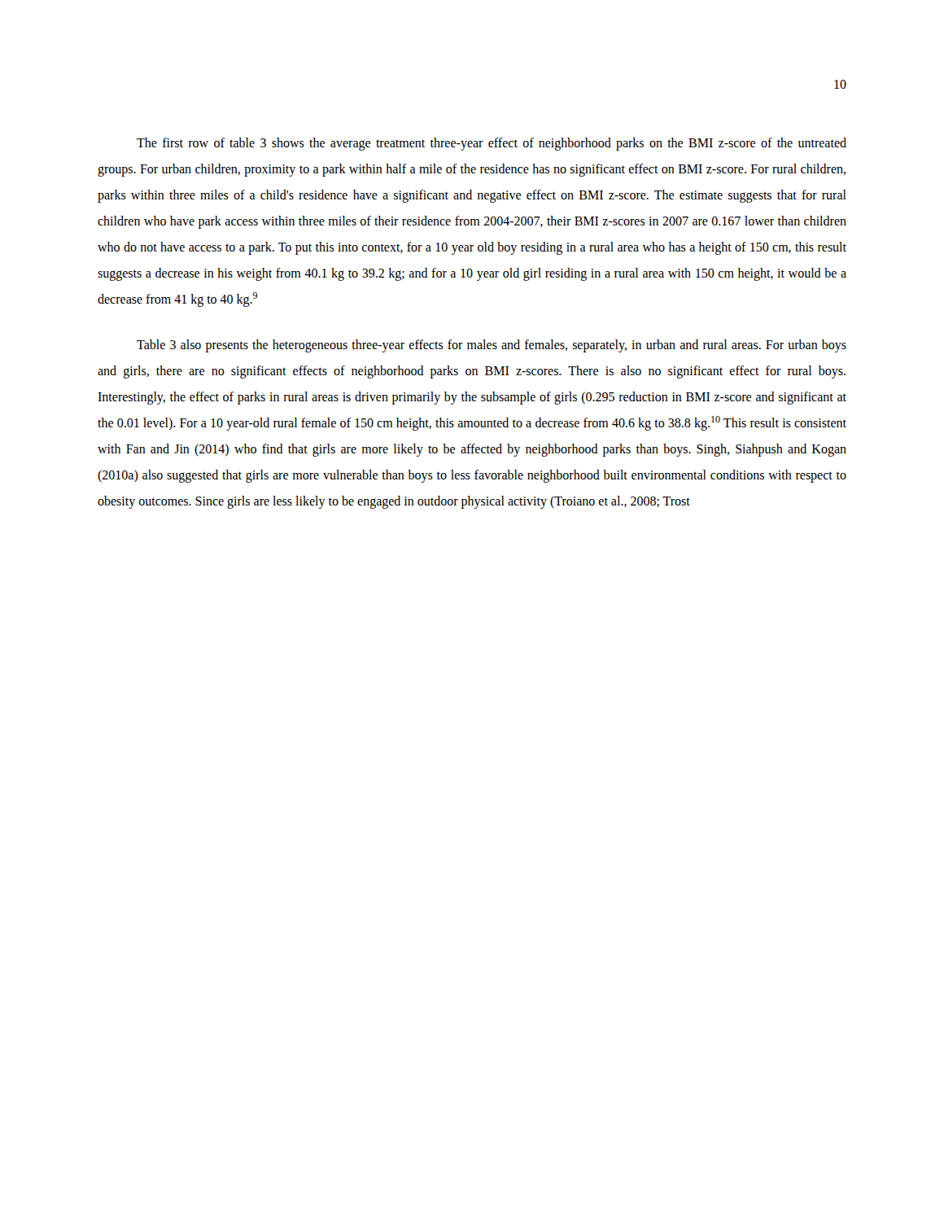10
The first row of table 3 shows the average treatment three-year effect of neighborhood parks on the BMI z-score of the untreated groups. For urban children, proximity to a park within half a mile of the residence has no significant effect on BMI z-score. For rural children, parks within three miles of a child's residence have a significant and negative effect on BMI z-score. The estimate suggests that for rural children who have park access within three miles of their residence from 2004-2007, their BMI z-scores in 2007 are 0.167 lower than children who do not have access to a park. To put this into context, for a 10 year old boy residing in a rural area who has a height of 150 cm, this result suggests a decrease in his weight from 40.1 kg to 39.2 kg; and for a 10 year old girl residing in a rural area with 150 cm height, it would be a decrease from 41 kg to 40 kg.9
Table 3 also presents the heterogeneous three-year effects for males and females, separately, in urban and rural areas. For urban boys and girls, there are no significant effects of neighborhood parks on BMI z-scores. There is also no significant effect for rural boys. Interestingly, the effect of parks in rural areas is driven primarily by the subsample of girls (0.295 reduction in BMI z-score and significant at the 0.01 level). For a 10 year-old rural female of 150 cm height, this amounted to a decrease from 40.6 kg to 38.8 kg.10 This result is consistent with Fan and Jin (2014) who find that girls are more likely to be affected by neighborhood parks than boys. Singh, Siahpush and Kogan (2010a) also suggested that girls are more vulnerable than boys to less favorable neighborhood built environmental conditions with respect to obesity outcomes. Since girls are less likely to be engaged in outdoor physical activity (Troiano et al., 2008; Trost